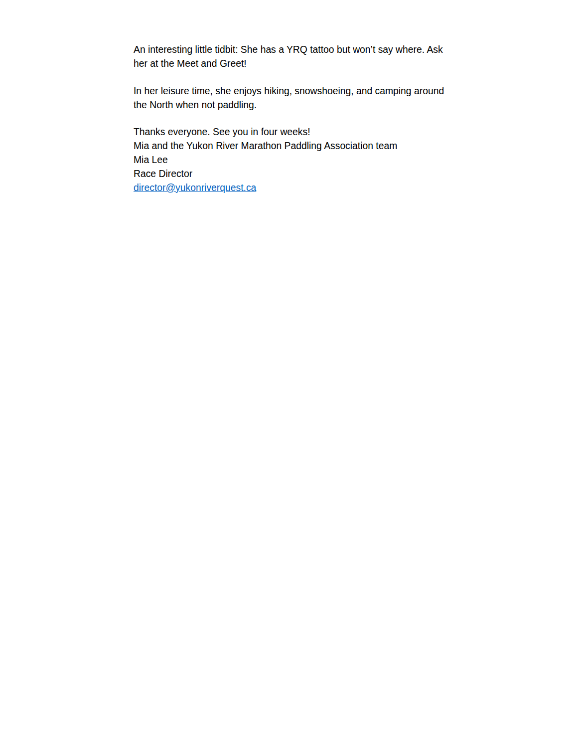An interesting little tidbit: She has a YRQ tattoo but won’t say where. Ask her at the Meet and Greet!
In her leisure time, she enjoys hiking, snowshoeing, and camping around the North when not paddling.
Thanks everyone. See you in four weeks! Mia and the Yukon River Marathon Paddling Association team Mia Lee Race Director director@yukonriverquest.ca